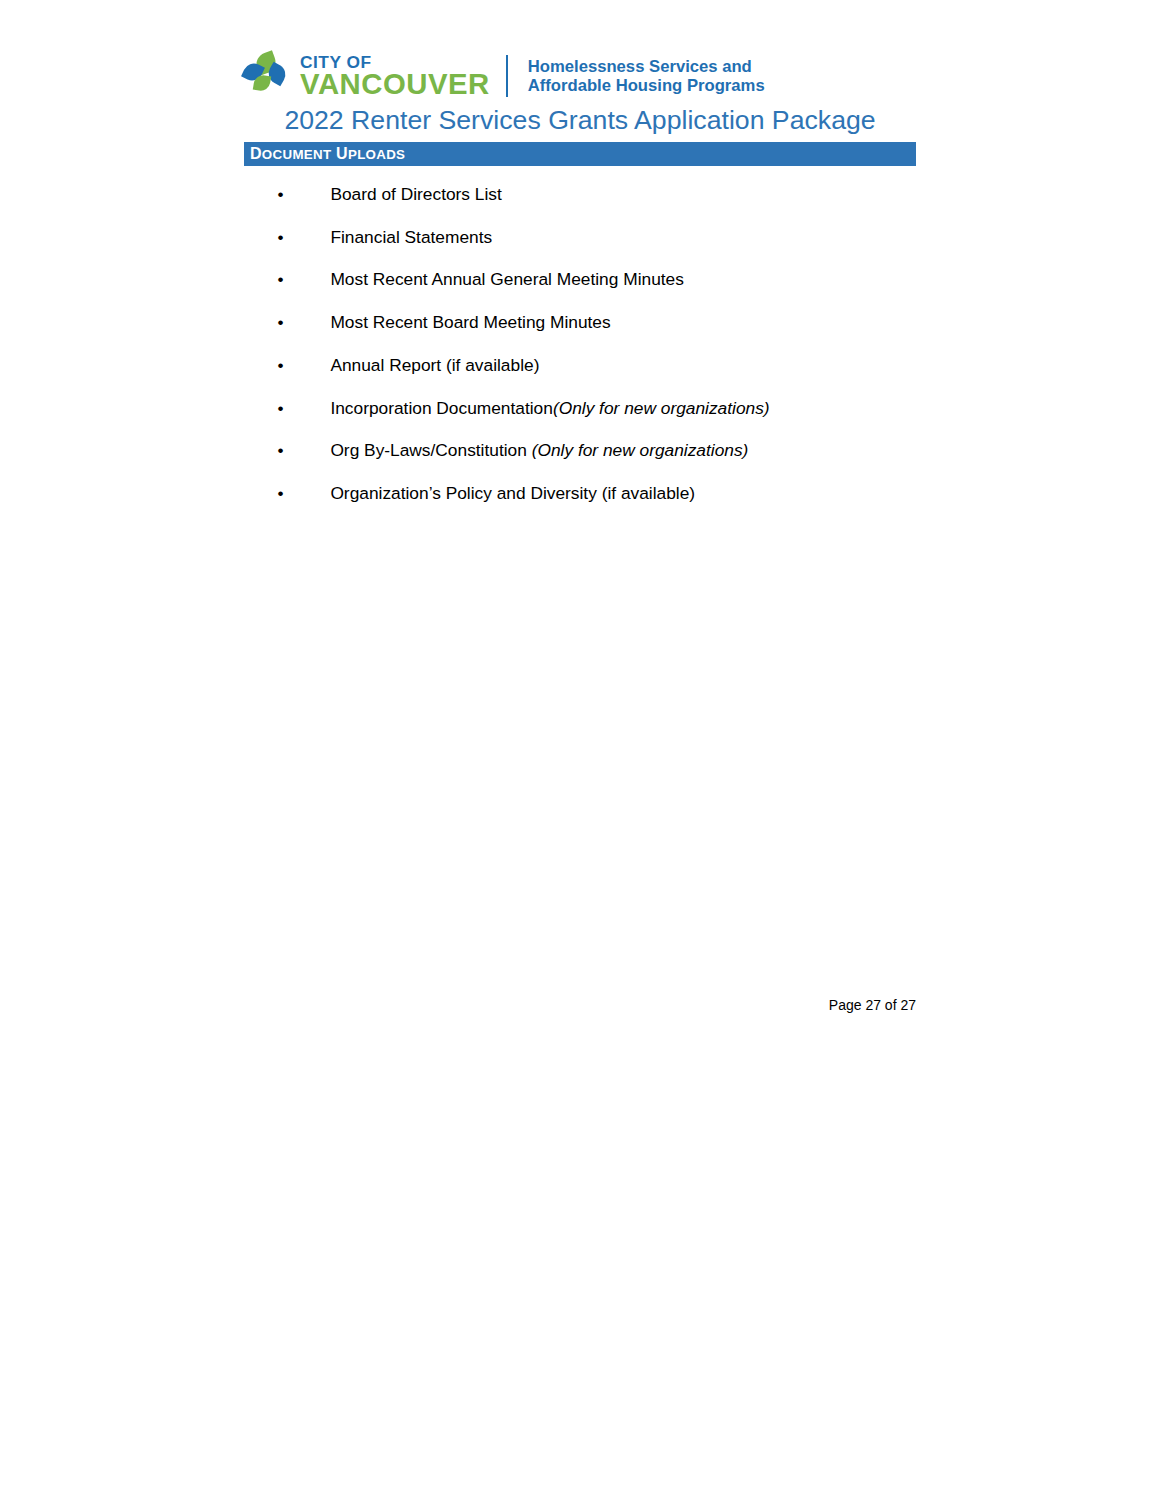CITY OF VANCOUVER
Homelessness Services and
Affordable Housing Programs
2022 Renter Services Grants Application Package
DOCUMENT UPLOADS
Board of Directors List
Financial Statements
Most Recent Annual General Meeting Minutes
Most Recent Board Meeting Minutes
Annual Report (if available)
Incorporation Documentation(Only for new organizations)
Org By-Laws/Constitution (Only for new organizations)
Organization’s Policy and Diversity (if available)
Page 27 of 27